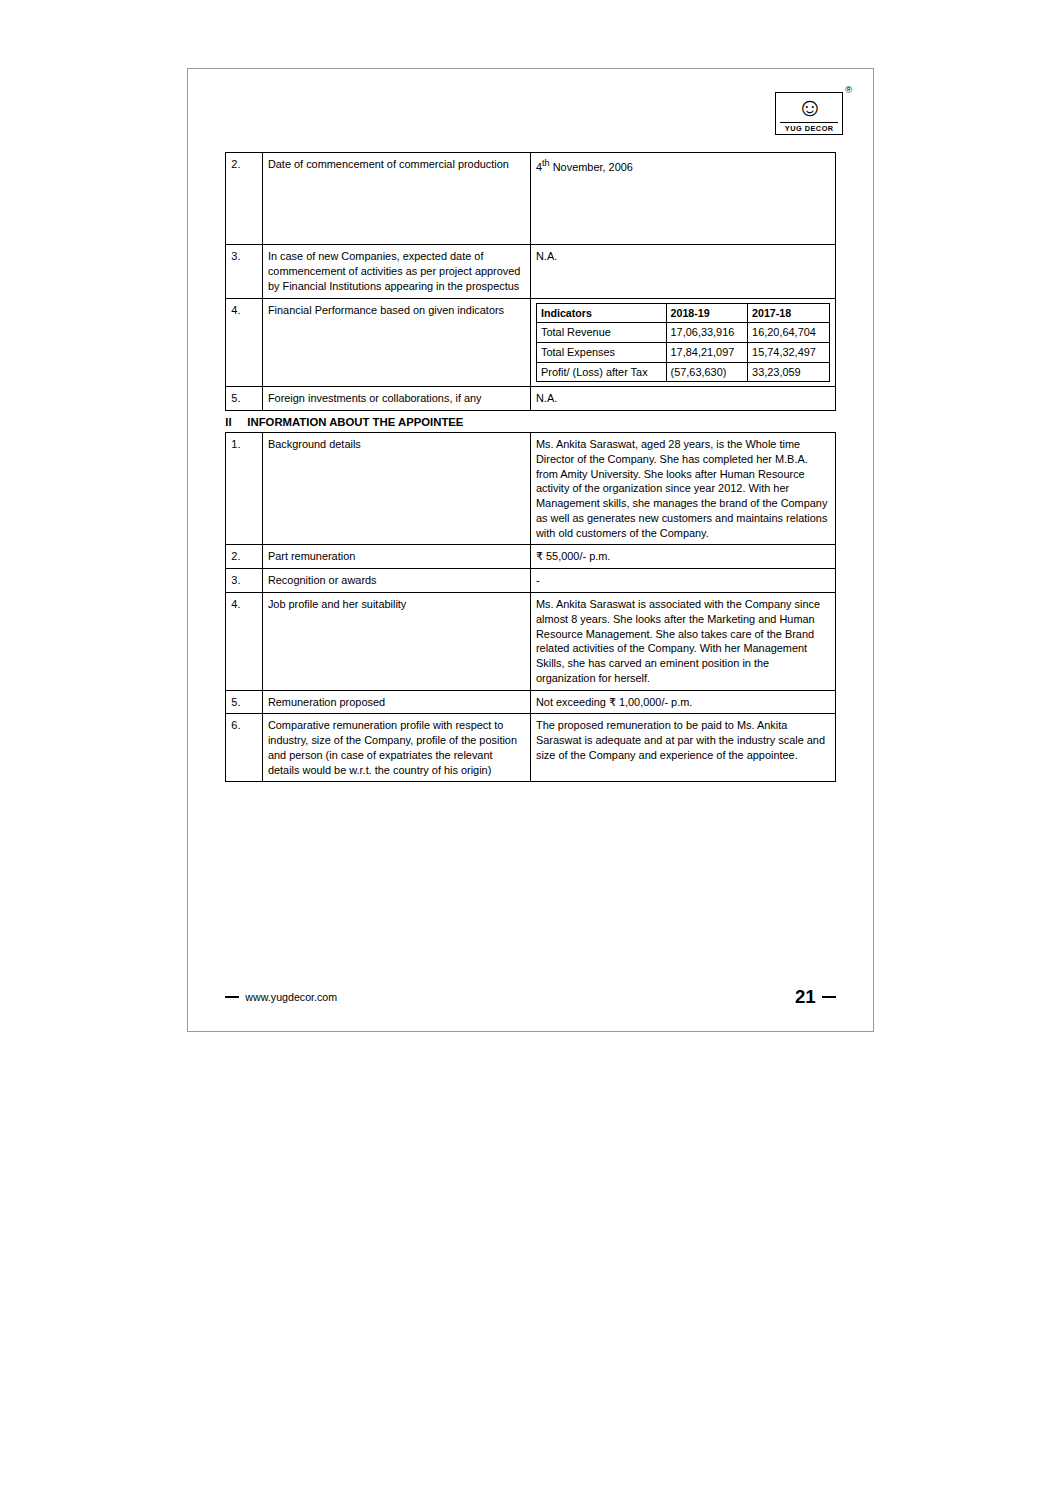®
☺
YUG DECOR
| 2. | Date of commencement of commercial production | 4 th November, 2006 |
| 3. | In case of new Companies, expected date of commencement of activities as per project approved by Financial Institutions appearing in the prospectus | N.A. |
| 4. | Financial Performance based on given indicators | / Indicators / 2018-19 / 2017-18 / / --- / --- / --- / / Total Revenue / 17,06,33,916 / 16,20,64,704 / / Total Expenses / 17,84,21,097 / 15,74,32,497 / / Profit/ (Loss) after Tax / (57,63,630) / 33,23,059 / |
| 5. | Foreign investments or collaborations, if any | N.A. |
IIINFORMATION ABOUT THE APPOINTEE
| 1. | Background details | Ms. Ankita Saraswat, aged 28 years, is the Whole time Director of the Company. She has completed her M.B.A. from Amity University. She looks after Human Resource activity of the organization since year 2012. With her Management skills, she manages the brand of the Company as well as generates new customers and maintains relations with old customers of the Company. |
| 2. | Part remuneration | ₹ 55,000/- p.m. |
| 3. | Recognition or awards | - |
| 4. | Job profile and her suitability | Ms. Ankita Saraswat is associated with the Company since almost 8 years. She looks after the Marketing and Human Resource Management. She also takes care of the Brand related activities of the Company. With her Management Skills, she has carved an eminent position in the organization for herself. |
| 5. | Remuneration proposed | Not exceeding ₹ 1,00,000/- p.m. |
| 6. | Comparative remuneration profile with respect to industry, size of the Company, profile of the position and person (in case of expatriates the relevant details would be w.r.t. the country of his origin) | The proposed remuneration to be paid to Ms. Ankita Saraswat is adequate and at par with the industry scale and size of the Company and experience of the appointee. |
www.yugdecor.com
21